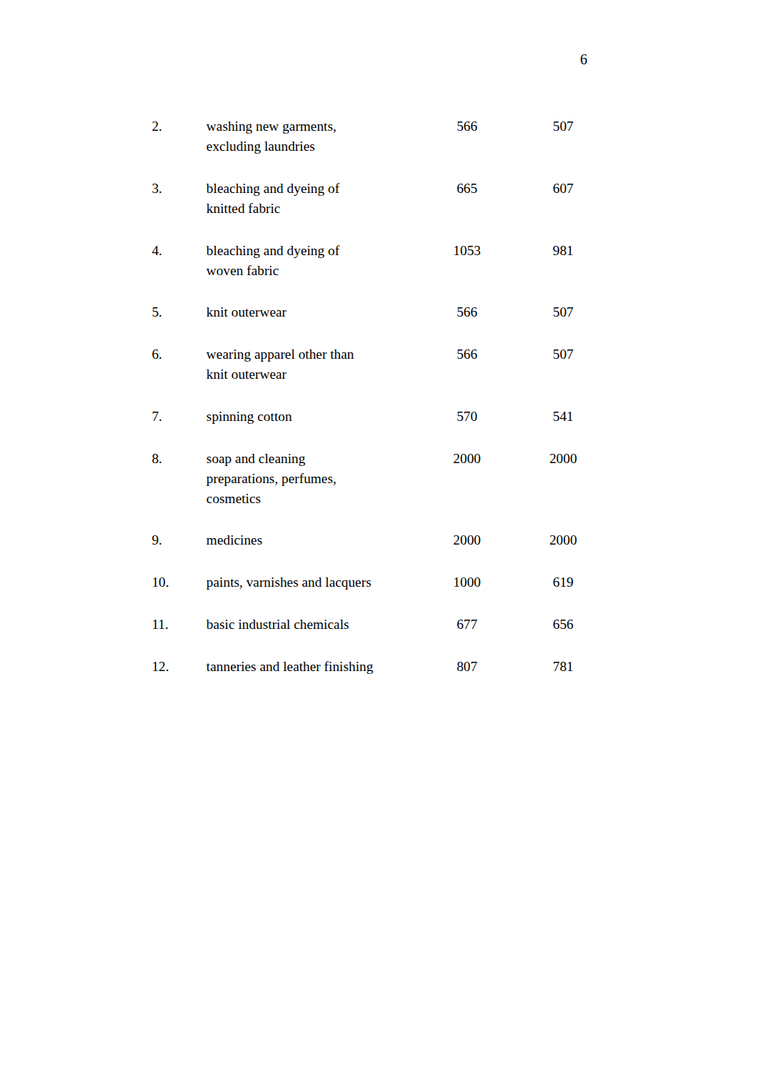6
| 2. | washing new garments, excluding laundries | 566 | 507 |
| 3. | bleaching and dyeing of knitted fabric | 665 | 607 |
| 4. | bleaching and dyeing of woven fabric | 1053 | 981 |
| 5. | knit outerwear | 566 | 507 |
| 6. | wearing apparel other than knit outerwear | 566 | 507 |
| 7. | spinning cotton | 570 | 541 |
| 8. | soap and cleaning preparations, perfumes, cosmetics | 2000 | 2000 |
| 9. | medicines | 2000 | 2000 |
| 10. | paints, varnishes and lacquers | 1000 | 619 |
| 11. | basic industrial chemicals | 677 | 656 |
| 12. | tanneries and leather finishing | 807 | 781 |